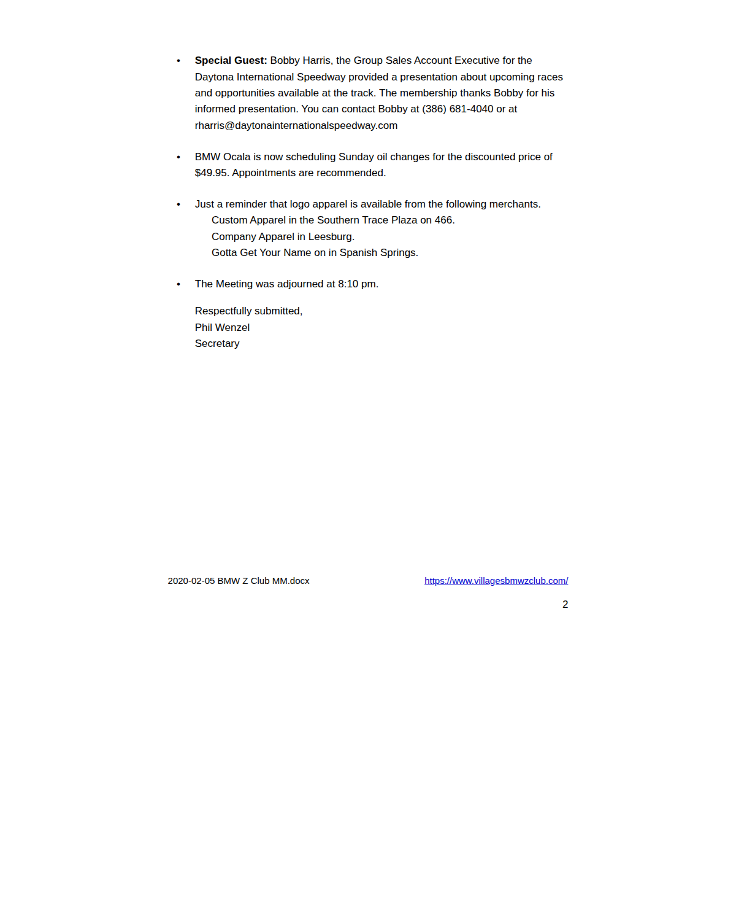Special Guest: Bobby Harris, the Group Sales Account Executive for the Daytona International Speedway provided a presentation about upcoming races and opportunities available at the track. The membership thanks Bobby for his informed presentation. You can contact Bobby at (386) 681-4040 or at rharris@daytonainternationalspeedway.com
BMW Ocala is now scheduling Sunday oil changes for the discounted price of $49.95. Appointments are recommended.
Just a reminder that logo apparel is available from the following merchants.
Custom Apparel in the Southern Trace Plaza on 466.
Company Apparel in Leesburg.
Gotta Get Your Name on in Spanish Springs.
The Meeting was adjourned at 8:10 pm.
Respectfully submitted,
Phil Wenzel
Secretary
2020-02-05 BMW Z Club MM.docx https://www.villagesbmwzclub.com/
2